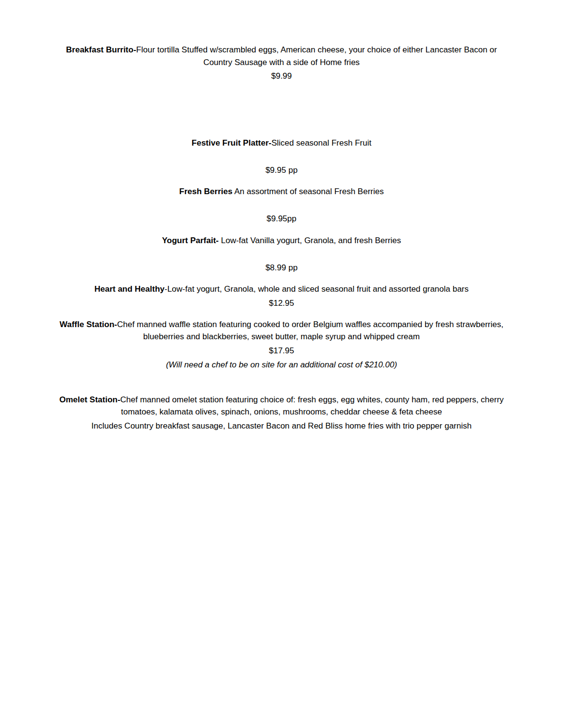Breakfast Burrito-Flour tortilla Stuffed w/scrambled eggs, American cheese, your choice of either Lancaster Bacon or Country Sausage with a side of Home fries
$9.99
Festive Fruit Platter-Sliced seasonal Fresh Fruit
$9.95 pp
Fresh Berries An assortment of seasonal Fresh Berries
$9.95pp
Yogurt Parfait- Low-fat Vanilla yogurt, Granola, and fresh Berries
$8.99 pp
Heart and Healthy-Low-fat yogurt, Granola, whole and sliced seasonal fruit and assorted granola bars
$12.95
Waffle Station-Chef manned waffle station featuring cooked to order Belgium waffles accompanied by fresh strawberries, blueberries and blackberries, sweet butter, maple syrup and whipped cream
$17.95
(Will need a chef to be on site for an additional cost of $210.00)
Omelet Station-Chef manned omelet station featuring choice of: fresh eggs, egg whites, county ham, red peppers, cherry tomatoes, kalamata olives, spinach, onions, mushrooms, cheddar cheese & feta cheese
Includes Country breakfast sausage, Lancaster Bacon and Red Bliss home fries with trio pepper garnish